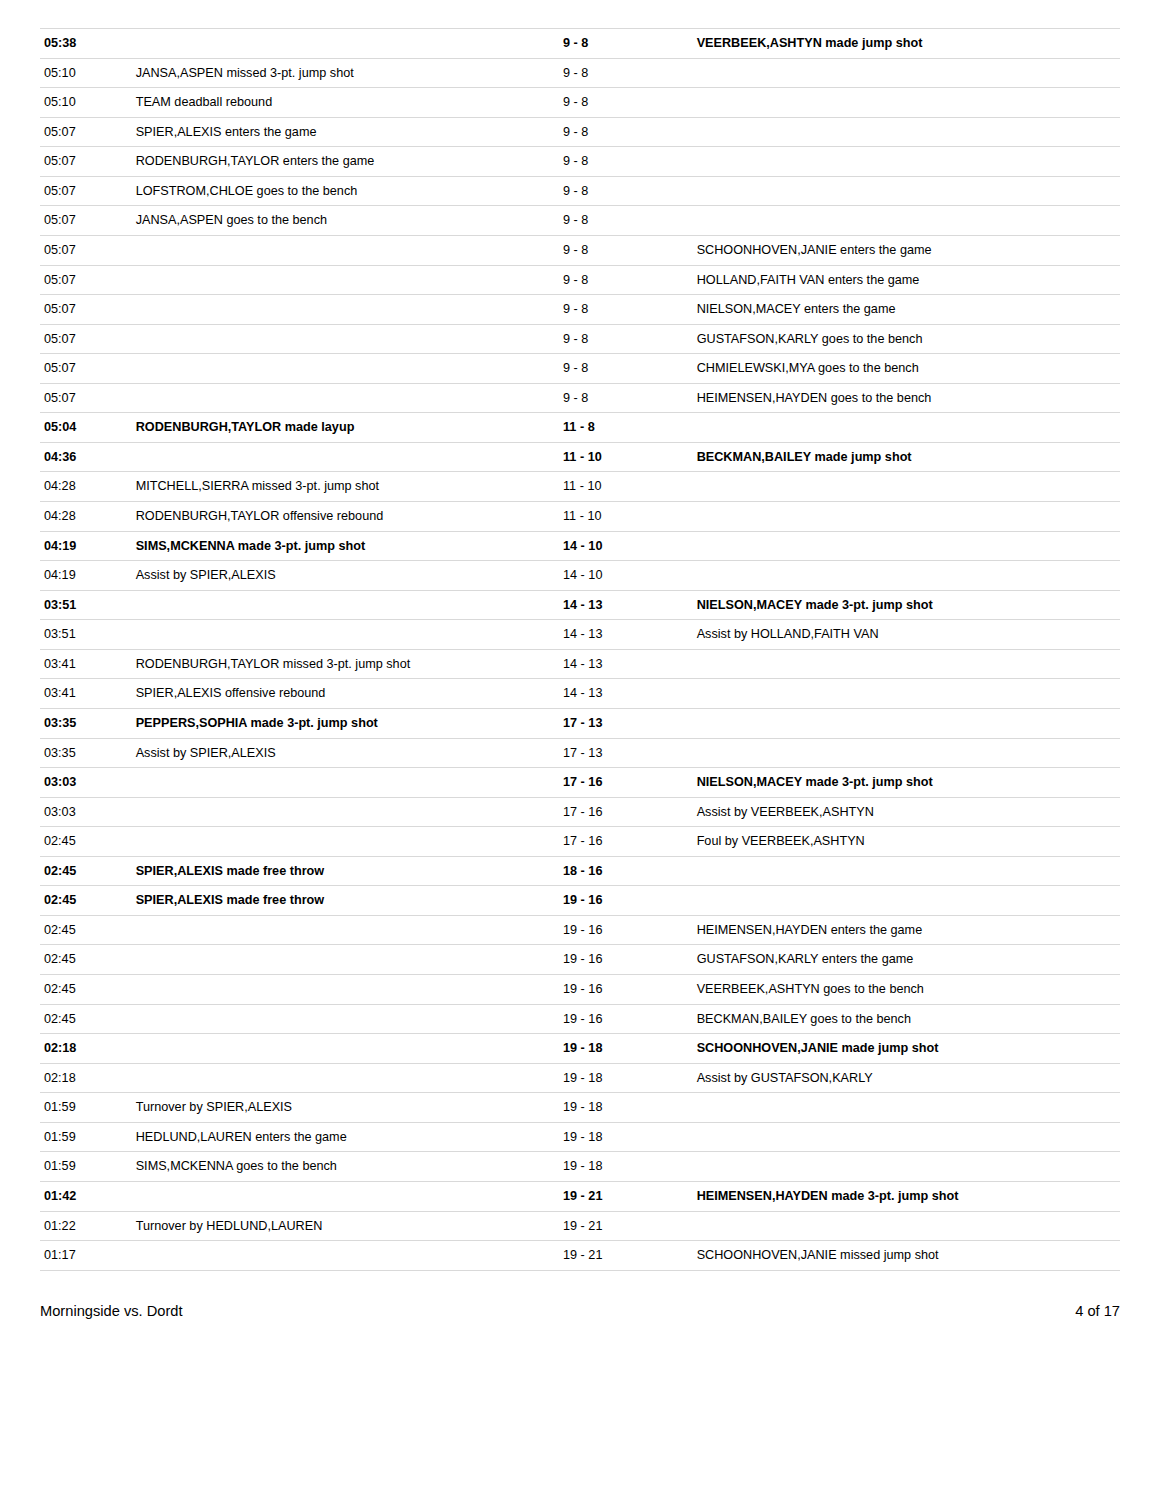| 05:38 | | 9 - 8 | VEERBEEK,ASHTYN made jump shot |
| 05:10 | JANSA,ASPEN missed 3-pt. jump shot | 9 - 8 | |
| 05:10 | TEAM deadball rebound | 9 - 8 | |
| 05:07 | SPIER,ALEXIS enters the game | 9 - 8 | |
| 05:07 | RODENBURGH,TAYLOR enters the game | 9 - 8 | |
| 05:07 | LOFSTROM,CHLOE goes to the bench | 9 - 8 | |
| 05:07 | JANSA,ASPEN goes to the bench | 9 - 8 | |
| 05:07 | | 9 - 8 | SCHOONHOVEN,JANIE enters the game |
| 05:07 | | 9 - 8 | HOLLAND,FAITH VAN enters the game |
| 05:07 | | 9 - 8 | NIELSON,MACEY enters the game |
| 05:07 | | 9 - 8 | GUSTAFSON,KARLY goes to the bench |
| 05:07 | | 9 - 8 | CHMIELEWSKI,MYA goes to the bench |
| 05:07 | | 9 - 8 | HEIMENSEN,HAYDEN goes to the bench |
| 05:04 | RODENBURGH,TAYLOR made layup | 11 - 8 | |
| 04:36 | | 11 - 10 | BECKMAN,BAILEY made jump shot |
| 04:28 | MITCHELL,SIERRA missed 3-pt. jump shot | 11 - 10 | |
| 04:28 | RODENBURGH,TAYLOR offensive rebound | 11 - 10 | |
| 04:19 | SIMS,MCKENNA made 3-pt. jump shot | 14 - 10 | |
| 04:19 | Assist by SPIER,ALEXIS | 14 - 10 | |
| 03:51 | | 14 - 13 | NIELSON,MACEY made 3-pt. jump shot |
| 03:51 | | 14 - 13 | Assist by HOLLAND,FAITH VAN |
| 03:41 | RODENBURGH,TAYLOR missed 3-pt. jump shot | 14 - 13 | |
| 03:41 | SPIER,ALEXIS offensive rebound | 14 - 13 | |
| 03:35 | PEPPERS,SOPHIA made 3-pt. jump shot | 17 - 13 | |
| 03:35 | Assist by SPIER,ALEXIS | 17 - 13 | |
| 03:03 | | 17 - 16 | NIELSON,MACEY made 3-pt. jump shot |
| 03:03 | | 17 - 16 | Assist by VEERBEEK,ASHTYN |
| 02:45 | | 17 - 16 | Foul by VEERBEEK,ASHTYN |
| 02:45 | SPIER,ALEXIS made free throw | 18 - 16 | |
| 02:45 | SPIER,ALEXIS made free throw | 19 - 16 | |
| 02:45 | | 19 - 16 | HEIMENSEN,HAYDEN enters the game |
| 02:45 | | 19 - 16 | GUSTAFSON,KARLY enters the game |
| 02:45 | | 19 - 16 | VEERBEEK,ASHTYN goes to the bench |
| 02:45 | | 19 - 16 | BECKMAN,BAILEY goes to the bench |
| 02:18 | | 19 - 18 | SCHOONHOVEN,JANIE made jump shot |
| 02:18 | | 19 - 18 | Assist by GUSTAFSON,KARLY |
| 01:59 | Turnover by SPIER,ALEXIS | 19 - 18 | |
| 01:59 | HEDLUND,LAUREN enters the game | 19 - 18 | |
| 01:59 | SIMS,MCKENNA goes to the bench | 19 - 18 | |
| 01:42 | | 19 - 21 | HEIMENSEN,HAYDEN made 3-pt. jump shot |
| 01:22 | Turnover by HEDLUND,LAUREN | 19 - 21 | |
| 01:17 | | 19 - 21 | SCHOONHOVEN,JANIE missed jump shot |
Morningside vs. Dordt
4 of 17